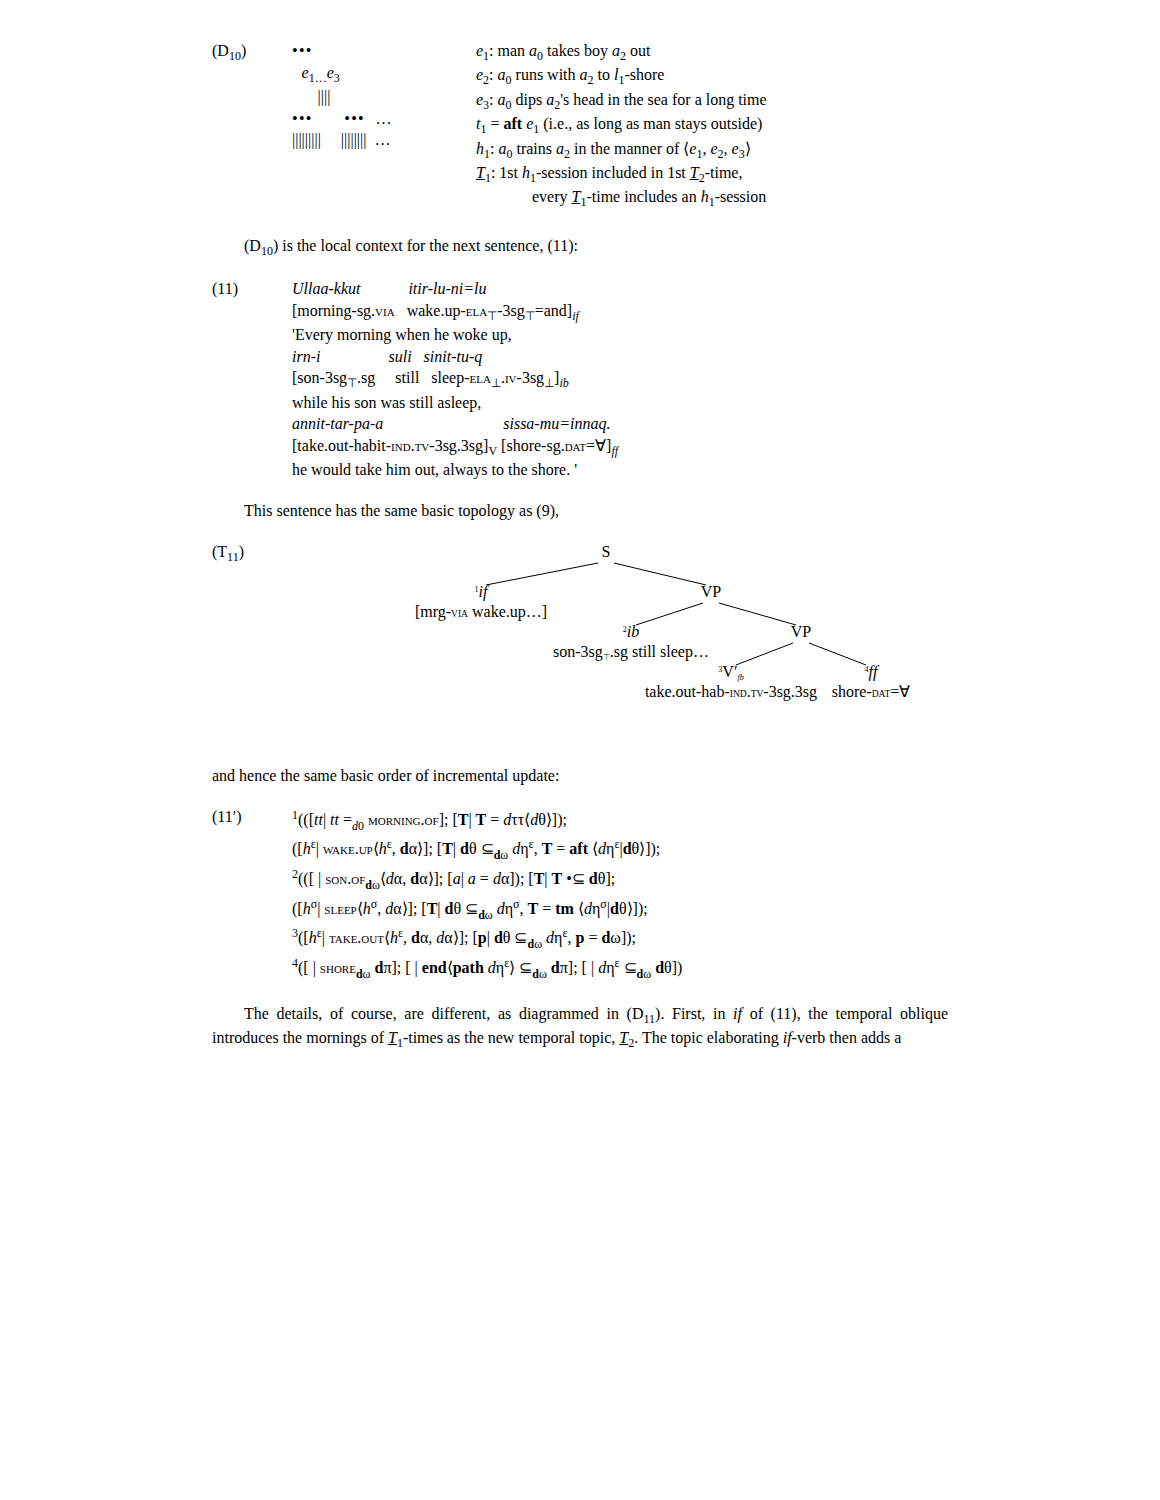(D10)
•••
e 1…e 3
||||
••• ••• …
||||||||| |||||||| …
e 1: man a 0 takes boy a 2 out
e 2: a 0 runs with a 2 to l 1-shore
e 3: a 0 dips a 2's head in the sea for a long time
t 1 = aft e 1 (i.e., as long as man stays outside)
h 1: a 0 trains a 2 in the manner of ⟨e 1, e 2, e 3⟩
T 1: 1st h 1-session included in 1st T 2-time,
every T 1-time includes an h 1-session
(D10) is the local context for the next sentence, (11):
(11)
Ullaa-kkut itir-lu-ni=lu
[morning-sg.via wake.up-ela⊤-3sg⊤=and]if
'Every morning when he woke up,
irn-i suli sinit-tu-q
[son-3sg⊤.sg still sleep-ela⊥.iv-3sg⊥]ib
while his son was still asleep,
annit-tar-pa-a sissa-mu=innaq.
[take.out-habit-ind.tv-3sg.3sg]V [shore-sg.dat=∀]ff
he would take him out, always to the shore. '
This sentence has the same basic topology as (9),
(T11)
S 1if [mrg-VIA wake.up…] VP 2ib son-3sg⊤.sg still sleep… VP 3V′fb take.out-hab-IND.TV-3sg.3sg 4ff shore-DAT=∀
and hence the same basic order of incremental update:
(11′)
1(([tt| tt =d0 morning.of]; [T| T = dττ⟨dθ⟩]);
([hε| wake.up⟨hε, dα⟩]; [T| dθ ⊆dω dηε, T = aft ⟨dηε|dθ⟩]);
2(([ | son.of dω⟨dα, dα⟩]; [a| a = dα]); [T| T •⊆ dθ];
([hσ| sleep⟨hσ, dα⟩]; [T| dθ ⊆dω dησ, T = tm ⟨dησ|dθ⟩]);
3([hε| take.out⟨hε, dα, dα⟩]; [p| dθ ⊆dω dηε, p = dω]);
4([ | shore dω dπ]; [ | end⟨path dηε⟩ ⊆dω dπ]; [ | dηε ⊆dω dθ])
The details, of course, are different, as diagrammed in (D11). First, in if of (11), the temporal oblique introduces the mornings of T 1-times as the new temporal topic, T 2. The topic elaborating if-verb then adds a